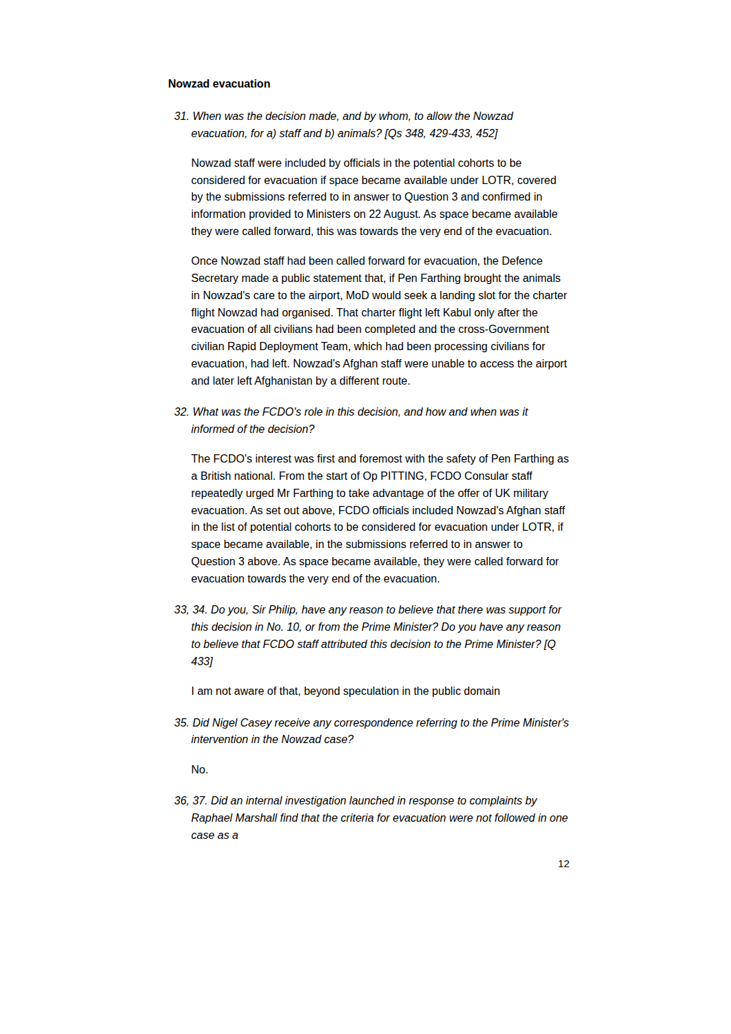Nowzad evacuation
31. When was the decision made, and by whom, to allow the Nowzad evacuation, for a) staff and b) animals? [Qs 348, 429-433, 452]
Nowzad staff were included by officials in the potential cohorts to be considered for evacuation if space became available under LOTR, covered by the submissions referred to in answer to Question 3 and confirmed in information provided to Ministers on 22 August. As space became available they were called forward, this was towards the very end of the evacuation.
Once Nowzad staff had been called forward for evacuation, the Defence Secretary made a public statement that, if Pen Farthing brought the animals in Nowzad's care to the airport, MoD would seek a landing slot for the charter flight Nowzad had organised. That charter flight left Kabul only after the evacuation of all civilians had been completed and the cross-Government civilian Rapid Deployment Team, which had been processing civilians for evacuation, had left. Nowzad's Afghan staff were unable to access the airport and later left Afghanistan by a different route.
32. What was the FCDO's role in this decision, and how and when was it informed of the decision?
The FCDO's interest was first and foremost with the safety of Pen Farthing as a British national. From the start of Op PITTING, FCDO Consular staff repeatedly urged Mr Farthing to take advantage of the offer of UK military evacuation. As set out above, FCDO officials included Nowzad's Afghan staff in the list of potential cohorts to be considered for evacuation under LOTR, if space became available, in the submissions referred to in answer to Question 3 above. As space became available, they were called forward for evacuation towards the very end of the evacuation.
33, 34. Do you, Sir Philip, have any reason to believe that there was support for this decision in No. 10, or from the Prime Minister? Do you have any reason to believe that FCDO staff attributed this decision to the Prime Minister? [Q 433]
I am not aware of that, beyond speculation in the public domain
35. Did Nigel Casey receive any correspondence referring to the Prime Minister's intervention in the Nowzad case?
No.
36, 37. Did an internal investigation launched in response to complaints by Raphael Marshall find that the criteria for evacuation were not followed in one case as a
12